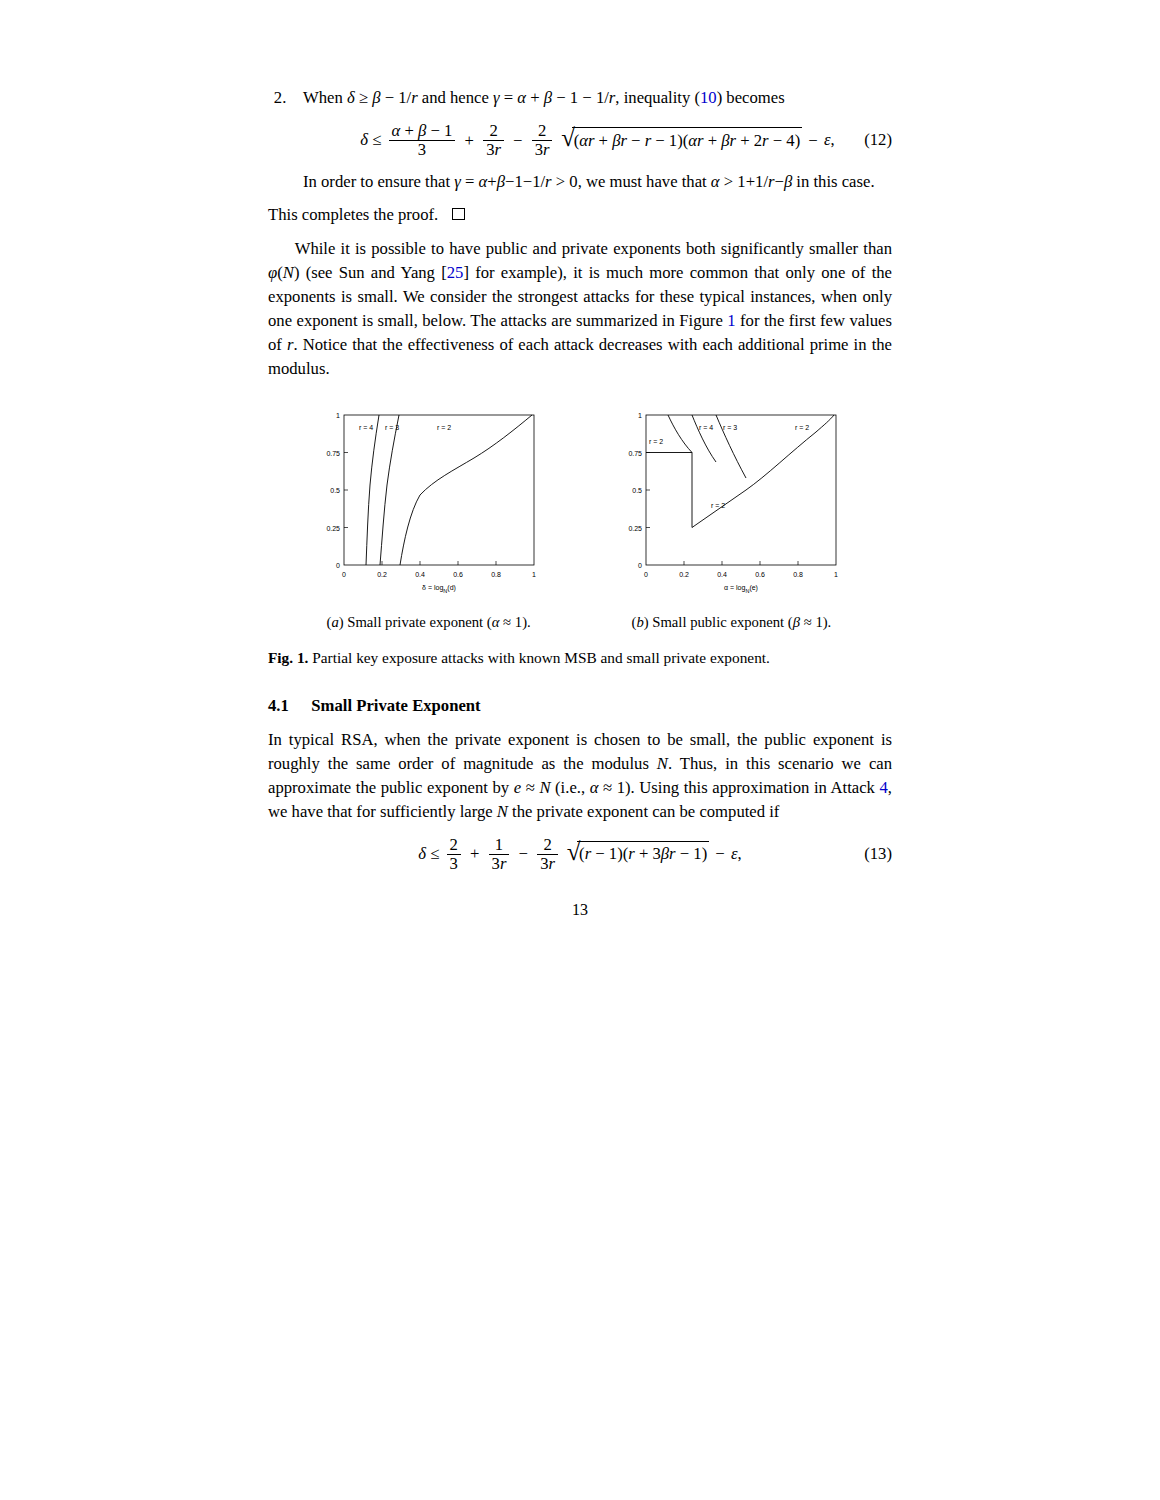2. When δ ≥ β − 1/r and hence γ = α + β − 1 − 1/r, inequality (10) becomes
δ ≤ α + β − 13 + 23r − 23r (αr + βr − r − 1)(αr + βr + 2r − 4) − ε,
(12)
In order to ensure that γ = α+β−1−1/r > 0, we must have that α > 1+1/r−β in this case.
This completes the proof.
While it is possible to have public and private exponents both significantly smaller than φ(N) (see Sun and Yang [25] for example), it is much more common that only one of the exponents is small. We consider the strongest attacks for these typical instances, when only one exponent is small, below. The attacks are summarized in Figure 1 for the first few values of r. Notice that the effectiveness of each attack decreases with each additional prime in the modulus.
1 0.75 0.5 0.25 0 0 0.2 0.4 0.6 0.8 1 δ = logN(d) r = 4 r = 3 r = 2
(a) Small private exponent (α ≈ 1).
1 0.75 0.5 0.25 0 0 0.2 0.4 0.6 0.8 1 α = logN(e) r = 2 r = 4 r = 3 r = 2 r = 2
(b) Small public exponent (β ≈ 1).
Fig. 1. Partial key exposure attacks with known MSB and small private exponent.
4.1 Small Private Exponent
In typical RSA, when the private exponent is chosen to be small, the public exponent is roughly the same order of magnitude as the modulus N. Thus, in this scenario we can approximate the public exponent by e ≈ N (i.e., α ≈ 1). Using this approximation in Attack 4, we have that for sufficiently large N the private exponent can be computed if
δ ≤ 23 + 13r − 23r (r − 1)(r + 3βr − 1) − ε,
(13)
13